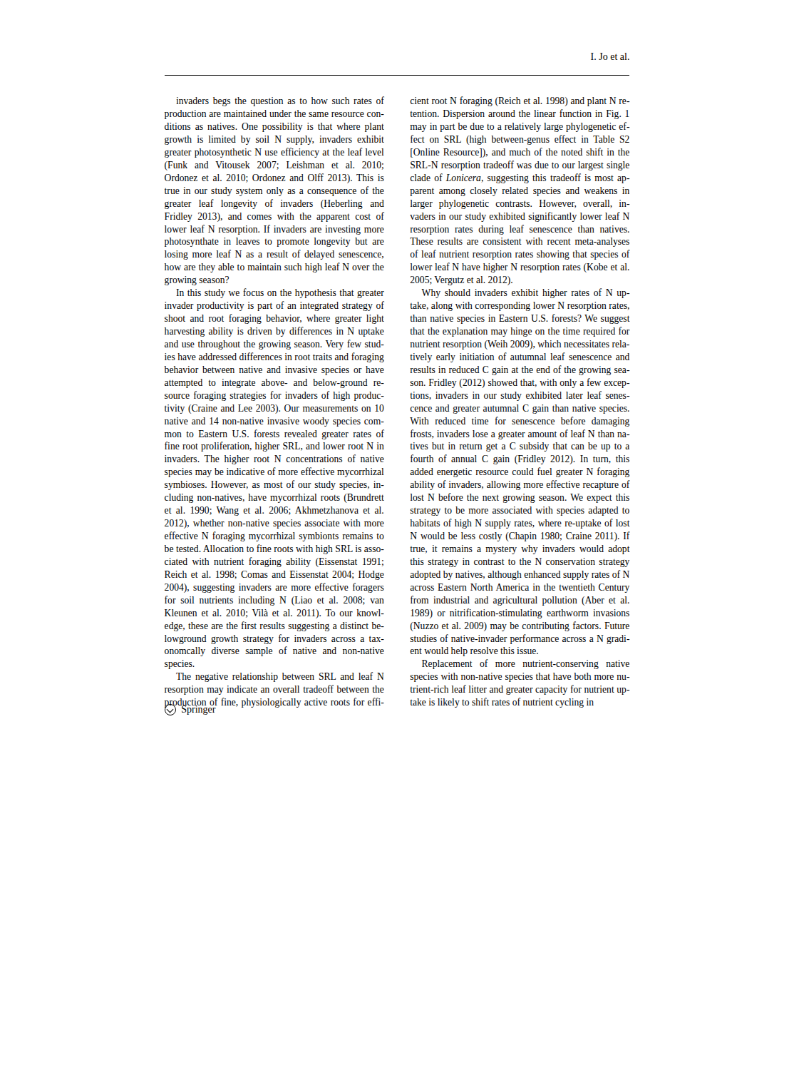I. Jo et al.
invaders begs the question as to how such rates of production are maintained under the same resource conditions as natives. One possibility is that where plant growth is limited by soil N supply, invaders exhibit greater photosynthetic N use efficiency at the leaf level (Funk and Vitousek 2007; Leishman et al. 2010; Ordonez et al. 2010; Ordonez and Olff 2013). This is true in our study system only as a consequence of the greater leaf longevity of invaders (Heberling and Fridley 2013), and comes with the apparent cost of lower leaf N resorption. If invaders are investing more photosynthate in leaves to promote longevity but are losing more leaf N as a result of delayed senescence, how are they able to maintain such high leaf N over the growing season?
In this study we focus on the hypothesis that greater invader productivity is part of an integrated strategy of shoot and root foraging behavior, where greater light harvesting ability is driven by differences in N uptake and use throughout the growing season. Very few studies have addressed differences in root traits and foraging behavior between native and invasive species or have attempted to integrate above- and below-ground resource foraging strategies for invaders of high productivity (Craine and Lee 2003). Our measurements on 10 native and 14 non-native invasive woody species common to Eastern U.S. forests revealed greater rates of fine root proliferation, higher SRL, and lower root N in invaders. The higher root N concentrations of native species may be indicative of more effective mycorrhizal symbioses. However, as most of our study species, including non-natives, have mycorrhizal roots (Brundrett et al. 1990; Wang et al. 2006; Akhmetzhanova et al. 2012), whether non-native species associate with more effective N foraging mycorrhizal symbionts remains to be tested. Allocation to fine roots with high SRL is associated with nutrient foraging ability (Eissenstat 1991; Reich et al. 1998; Comas and Eissenstat 2004; Hodge 2004), suggesting invaders are more effective foragers for soil nutrients including N (Liao et al. 2008; van Kleunen et al. 2010; Vilà et al. 2011). To our knowledge, these are the first results suggesting a distinct belowground growth strategy for invaders across a taxonomcally diverse sample of native and non-native species.
The negative relationship between SRL and leaf N resorption may indicate an overall tradeoff between the production of fine, physiologically active roots for efficient root N foraging (Reich et al. 1998) and plant N retention. Dispersion around the linear function in Fig. 1 may in part be due to a relatively large phylogenetic effect on SRL (high between-genus effect in Table S2 [Online Resource]), and much of the noted shift in the SRL-N resorption tradeoff was due to our largest single clade of Lonicera, suggesting this tradeoff is most apparent among closely related species and weakens in larger phylogenetic contrasts. However, overall, invaders in our study exhibited significantly lower leaf N resorption rates during leaf senescence than natives. These results are consistent with recent meta-analyses of leaf nutrient resorption rates showing that species of lower leaf N have higher N resorption rates (Kobe et al. 2005; Vergutz et al. 2012).
Why should invaders exhibit higher rates of N uptake, along with corresponding lower N resorption rates, than native species in Eastern U.S. forests? We suggest that the explanation may hinge on the time required for nutrient resorption (Weih 2009), which necessitates relatively early initiation of autumnal leaf senescence and results in reduced C gain at the end of the growing season. Fridley (2012) showed that, with only a few exceptions, invaders in our study exhibited later leaf senescence and greater autumnal C gain than native species. With reduced time for senescence before damaging frosts, invaders lose a greater amount of leaf N than natives but in return get a C subsidy that can be up to a fourth of annual C gain (Fridley 2012). In turn, this added energetic resource could fuel greater N foraging ability of invaders, allowing more effective recapture of lost N before the next growing season. We expect this strategy to be more associated with species adapted to habitats of high N supply rates, where re-uptake of lost N would be less costly (Chapin 1980; Craine 2011). If true, it remains a mystery why invaders would adopt this strategy in contrast to the N conservation strategy adopted by natives, although enhanced supply rates of N across Eastern North America in the twentieth Century from industrial and agricultural pollution (Aber et al. 1989) or nitrification-stimulating earthworm invasions (Nuzzo et al. 2009) may be contributing factors. Future studies of native-invader performance across a N gradient would help resolve this issue.
Replacement of more nutrient-conserving native species with non-native species that have both more nutrient-rich leaf litter and greater capacity for nutrient uptake is likely to shift rates of nutrient cycling in
Springer